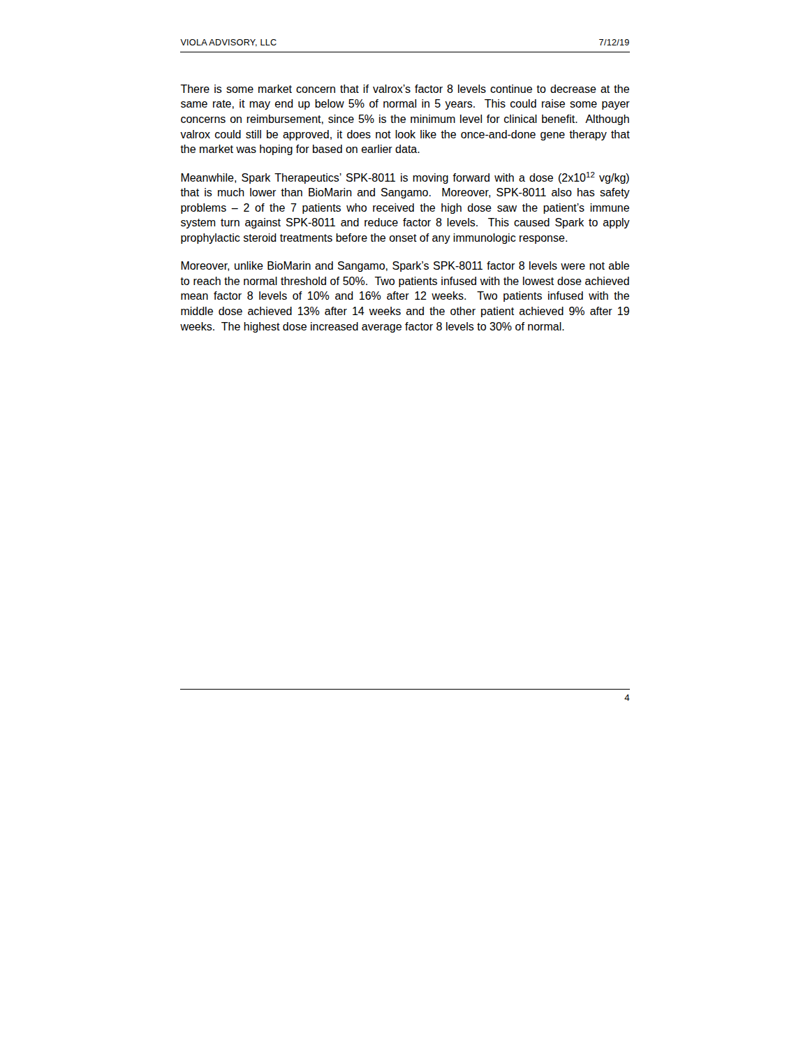Viola Advisory, LLC 7/12/19
There is some market concern that if valrox’s factor 8 levels continue to decrease at the same rate, it may end up below 5% of normal in 5 years. This could raise some payer concerns on reimbursement, since 5% is the minimum level for clinical benefit. Although valrox could still be approved, it does not look like the once-and-done gene therapy that the market was hoping for based on earlier data.
Meanwhile, Spark Therapeutics’ SPK-8011 is moving forward with a dose (2x1012 vg/kg) that is much lower than BioMarin and Sangamo. Moreover, SPK-8011 also has safety problems – 2 of the 7 patients who received the high dose saw the patient’s immune system turn against SPK-8011 and reduce factor 8 levels. This caused Spark to apply prophylactic steroid treatments before the onset of any immunologic response.
Moreover, unlike BioMarin and Sangamo, Spark’s SPK-8011 factor 8 levels were not able to reach the normal threshold of 50%. Two patients infused with the lowest dose achieved mean factor 8 levels of 10% and 16% after 12 weeks. Two patients infused with the middle dose achieved 13% after 14 weeks and the other patient achieved 9% after 19 weeks. The highest dose increased average factor 8 levels to 30% of normal.
4